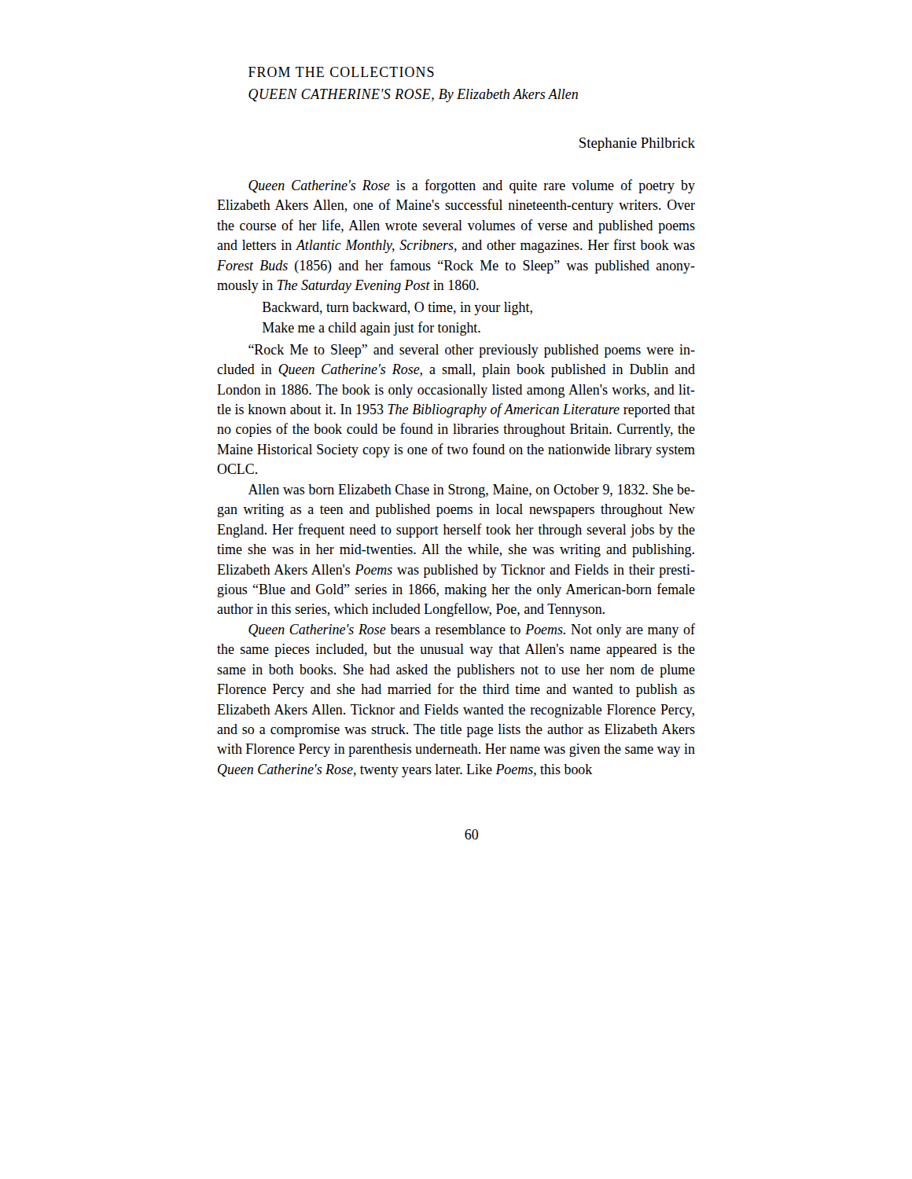FROM THE COLLECTIONS
QUEEN CATHERINE'S ROSE, By Elizabeth Akers Allen
Stephanie Philbrick
Queen Catherine's Rose is a forgotten and quite rare volume of poetry by Elizabeth Akers Allen, one of Maine's successful nineteenth-century writers. Over the course of her life, Allen wrote several volumes of verse and published poems and letters in Atlantic Monthly, Scribners, and other magazines. Her first book was Forest Buds (1856) and her famous “Rock Me to Sleep” was published anonymously in The Saturday Evening Post in 1860.
Backward, turn backward, O time, in your light, Make me a child again just for tonight.
“Rock Me to Sleep” and several other previously published poems were included in Queen Catherine's Rose, a small, plain book published in Dublin and London in 1886. The book is only occasionally listed among Allen's works, and little is known about it. In 1953 The Bibliography of American Literature reported that no copies of the book could be found in libraries throughout Britain. Currently, the Maine Historical Society copy is one of two found on the nationwide library system OCLC.
Allen was born Elizabeth Chase in Strong, Maine, on October 9, 1832. She began writing as a teen and published poems in local newspapers throughout New England. Her frequent need to support herself took her through several jobs by the time she was in her mid-twenties. All the while, she was writing and publishing. Elizabeth Akers Allen's Poems was published by Ticknor and Fields in their prestigious “Blue and Gold” series in 1866, making her the only American-born female author in this series, which included Longfellow, Poe, and Tennyson.
Queen Catherine's Rose bears a resemblance to Poems. Not only are many of the same pieces included, but the unusual way that Allen's name appeared is the same in both books. She had asked the publishers not to use her nom de plume Florence Percy and she had married for the third time and wanted to publish as Elizabeth Akers Allen. Ticknor and Fields wanted the recognizable Florence Percy, and so a compromise was struck. The title page lists the author as Elizabeth Akers with Florence Percy in parenthesis underneath. Her name was given the same way in Queen Catherine's Rose, twenty years later. Like Poems, this book
60